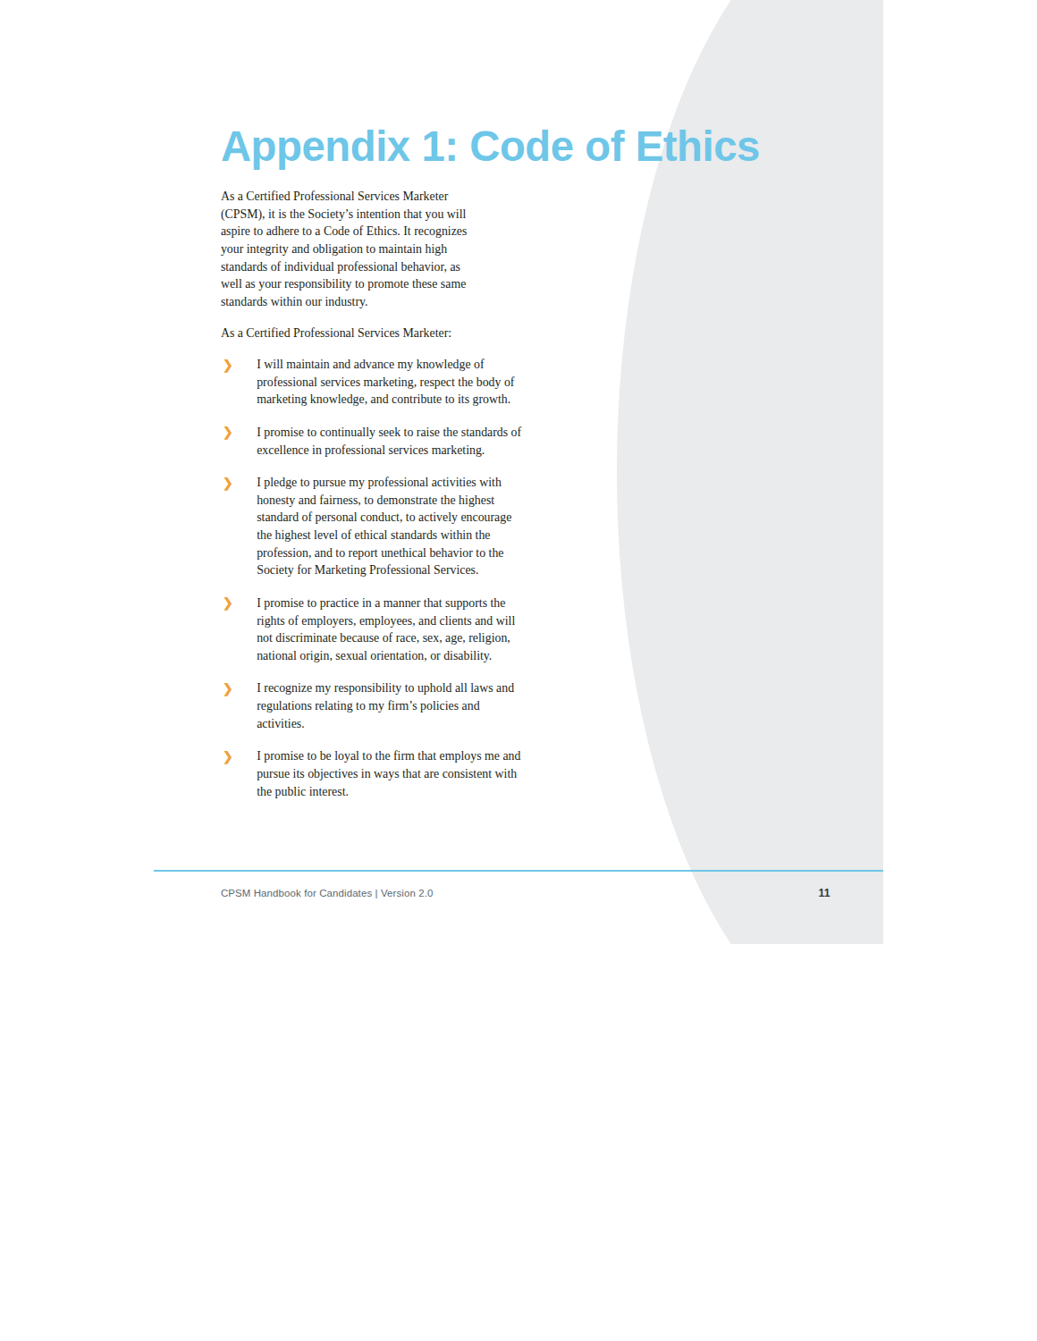Appendix 1: Code of Ethics
As a Certified Professional Services Marketer (CPSM), it is the Society’s intention that you will aspire to adhere to a Code of Ethics. It recognizes your integrity and obligation to maintain high standards of individual professional behavior, as well as your responsibility to promote these same standards within our industry.
As a Certified Professional Services Marketer:
I will maintain and advance my knowledge of professional services marketing, respect the body of marketing knowledge, and contribute to its growth.
I promise to continually seek to raise the standards of excellence in professional services marketing.
I pledge to pursue my professional activities with honesty and fairness, to demonstrate the highest standard of personal conduct, to actively encourage the highest level of ethical standards within the profession, and to report unethical behavior to the Society for Marketing Professional Services.
I promise to practice in a manner that supports the rights of employers, employees, and clients and will not discriminate because of race, sex, age, religion, national origin, sexual orientation, or disability.
I recognize my responsibility to uphold all laws and regulations relating to my firm’s policies and activities.
I promise to be loyal to the firm that employs me and pursue its objectives in ways that are consistent with the public interest.
CPSM Handbook for Candidates | Version 2.0 11